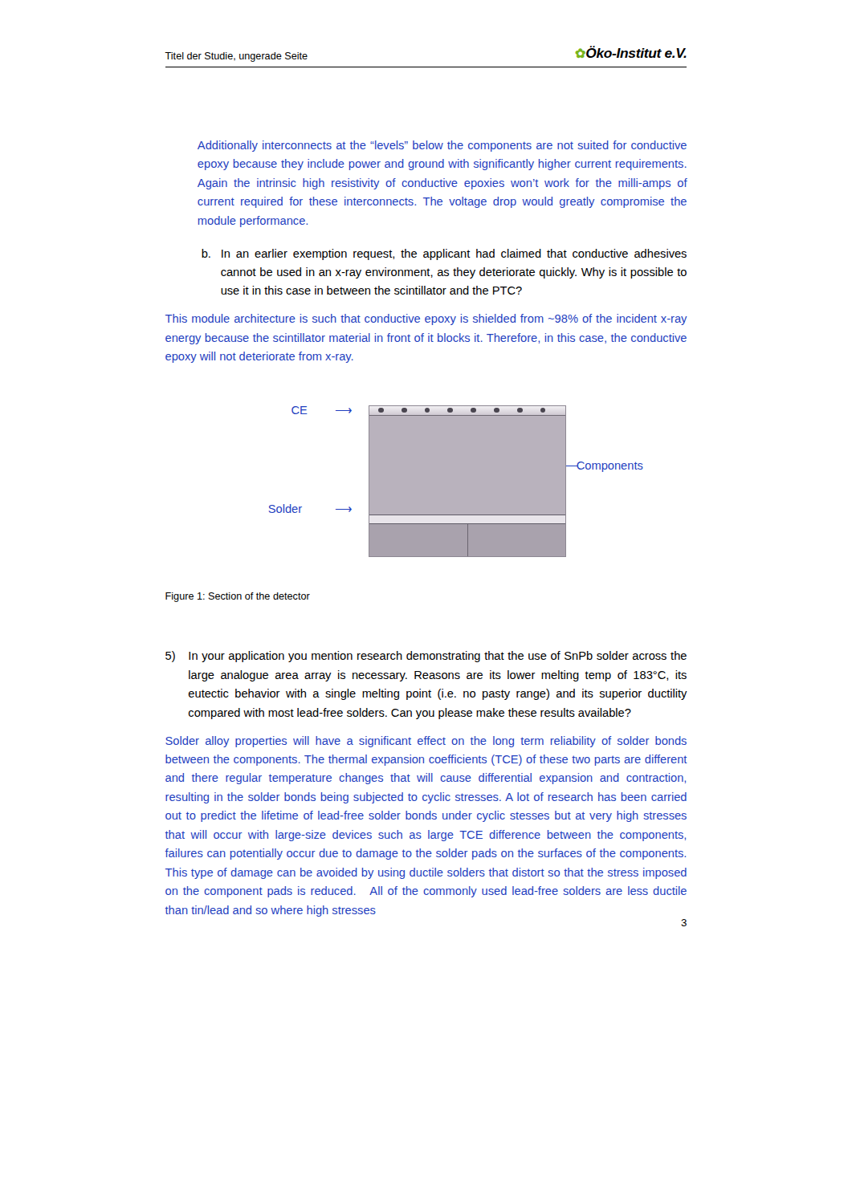Titel der Studie, ungerade Seite
✿Öko-Institut e.V.
Additionally interconnects at the “levels” below the components are not suited for conductive epoxy because they include power and ground with significantly higher current requirements. Again the intrinsic high resistivity of conductive epoxies won’t work for the milli-amps of current required for these interconnects. The voltage drop would greatly compromise the module performance.
In an earlier exemption request, the applicant had claimed that conductive adhesives cannot be used in an x-ray environment, as they deteriorate quickly. Why is it possible to use it in this case in between the scintillator and the PTC?
This module architecture is such that conductive epoxy is shielded from ~98% of the incident x-ray energy because the scintillator material in front of it blocks it. Therefore, in this case, the conductive epoxy will not deteriorate from x-ray.
CE
⟶
Solder
⟶
Components
⟵
Figure 1: Section of the detector
5)
In your application you mention research demonstrating that the use of SnPb solder across the large analogue area array is necessary. Reasons are its lower melting temp of 183°C, its eutectic behavior with a single melting point (i.e. no pasty range) and its superior ductility compared with most lead-free solders. Can you please make these results available?
Solder alloy properties will have a significant effect on the long term reliability of solder bonds between the components. The thermal expansion coefficients (TCE) of these two parts are different and there regular temperature changes that will cause differential expansion and contraction, resulting in the solder bonds being subjected to cyclic stresses. A lot of research has been carried out to predict the lifetime of lead-free solder bonds under cyclic stesses but at very high stresses that will occur with large-size devices such as large TCE difference between the components, failures can potentially occur due to damage to the solder pads on the surfaces of the components. This type of damage can be avoided by using ductile solders that distort so that the stress imposed on the component pads is reduced. All of the commonly used lead-free solders are less ductile than tin/lead and so where high stresses
3